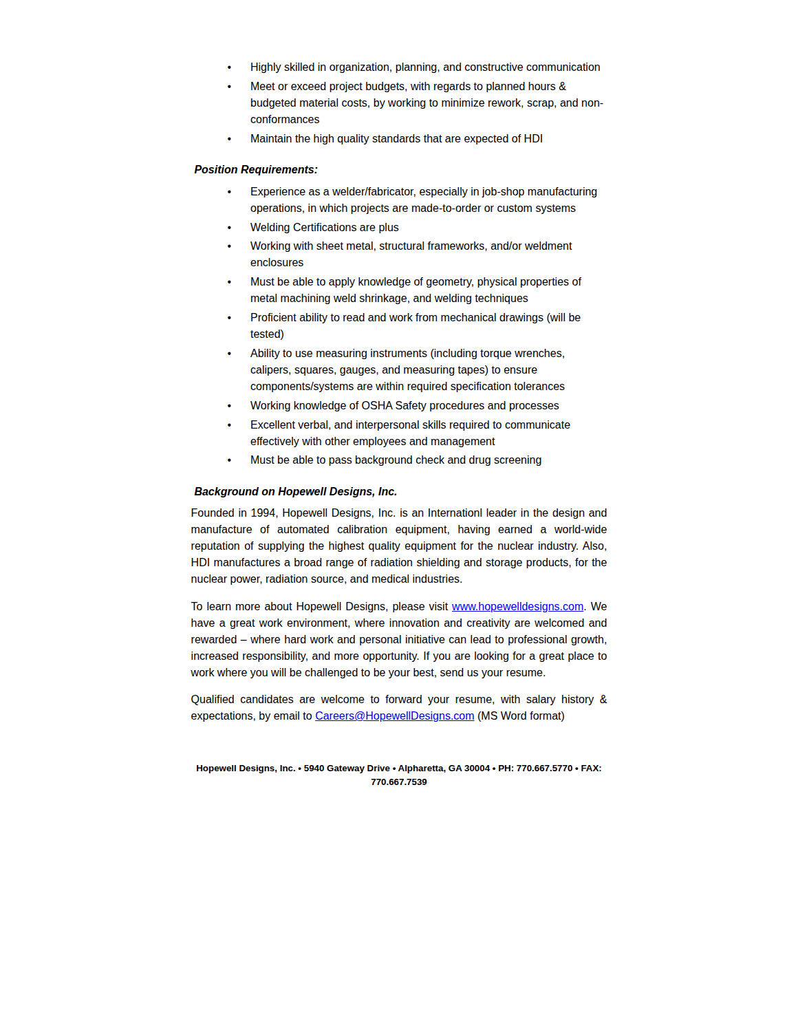Highly skilled in organization, planning, and constructive communication
Meet or exceed project budgets, with regards to planned hours & budgeted material costs, by working to minimize rework, scrap, and non-conformances
Maintain the high quality standards that are expected of HDI
Position Requirements:
Experience as a welder/fabricator, especially in job-shop manufacturing operations, in which projects are made-to-order or custom systems
Welding Certifications are plus
Working with sheet metal, structural frameworks, and/or weldment enclosures
Must be able to apply knowledge of geometry, physical properties of metal machining weld shrinkage, and welding techniques
Proficient ability to read and work from mechanical drawings (will be tested)
Ability to use measuring instruments (including torque wrenches, calipers, squares, gauges, and measuring tapes) to ensure components/systems are within required specification tolerances
Working knowledge of OSHA Safety procedures and processes
Excellent verbal, and interpersonal skills required to communicate effectively with other employees and management
Must be able to pass background check and drug screening
Background on Hopewell Designs, Inc.
Founded in 1994, Hopewell Designs, Inc. is an Internationl leader in the design and manufacture of automated calibration equipment, having earned a world-wide reputation of supplying the highest quality equipment for the nuclear industry. Also, HDI manufactures a broad range of radiation shielding and storage products, for the nuclear power, radiation source, and medical industries.
To learn more about Hopewell Designs, please visit www.hopewelldesigns.com. We have a great work environment, where innovation and creativity are welcomed and rewarded – where hard work and personal initiative can lead to professional growth, increased responsibility, and more opportunity. If you are looking for a great place to work where you will be challenged to be your best, send us your resume.
Qualified candidates are welcome to forward your resume, with salary history & expectations, by email to Careers@HopewellDesigns.com (MS Word format)
Hopewell Designs, Inc. • 5940 Gateway Drive • Alpharetta, GA 30004 • PH: 770.667.5770 • FAX: 770.667.7539